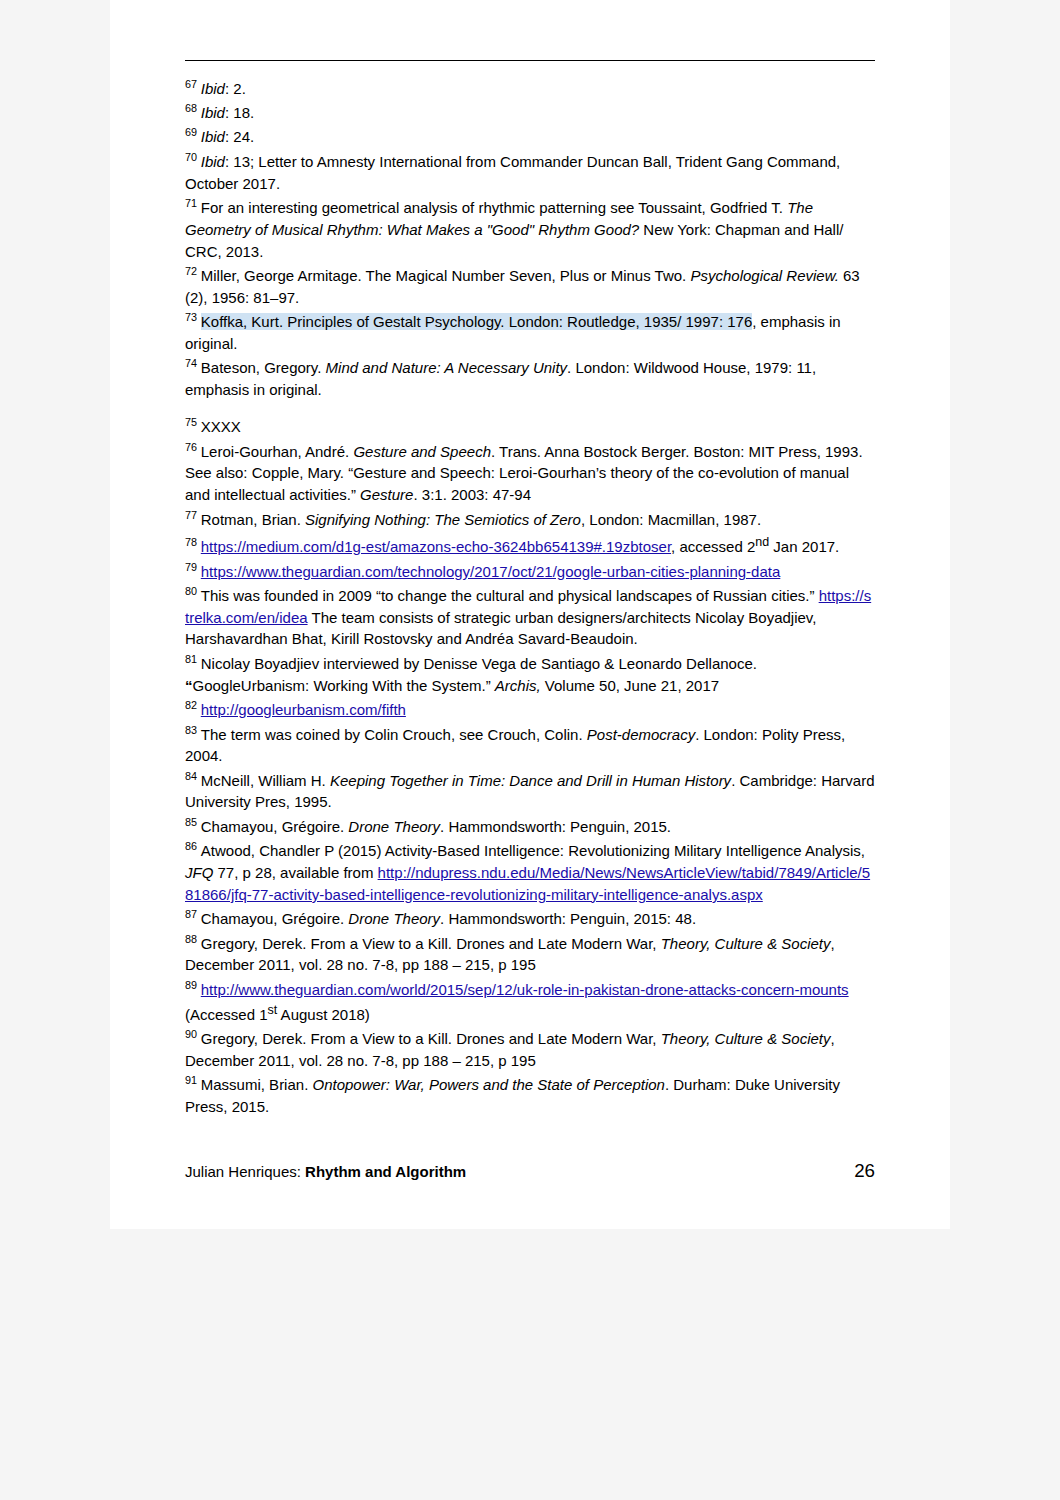67Ibid: 2.
68Ibid: 18.
69Ibid: 24.
70Ibid: 13; Letter to Amnesty International from Commander Duncan Ball, Trident Gang Command, October 2017.
71For an interesting geometrical analysis of rhythmic patterning see Toussaint, Godfried T. The Geometry of Musical Rhythm: What Makes a "Good" Rhythm Good? New York: Chapman and Hall/ CRC, 2013.
72Miller, George Armitage. The Magical Number Seven, Plus or Minus Two. Psychological Review. 63 (2), 1956: 81–97.
73Koffka, Kurt. Principles of Gestalt Psychology. London: Routledge, 1935/ 1997: 176, emphasis in original.
74Bateson, Gregory. Mind and Nature: A Necessary Unity. London: Wildwood House, 1979: 11, emphasis in original.
75XXXX
76Leroi-Gourhan, André. Gesture and Speech. Trans. Anna Bostock Berger. Boston: MIT Press, 1993. See also: Copple, Mary. “Gesture and Speech: Leroi-Gourhan’s theory of the co-evolution of manual and intellectual activities.” Gesture. 3:1. 2003: 47-94
77Rotman, Brian. Signifying Nothing: The Semiotics of Zero, London: Macmillan, 1987.
78https://medium.com/d1g-est/amazons-echo-3624bb654139#.19zbtoser, accessed 2nd Jan 2017.
79https://www.theguardian.com/technology/2017/oct/21/google-urban-cities-planning-data
80This was founded in 2009 “to change the cultural and physical landscapes of Russian cities.” https://strelka.com/en/idea The team consists of strategic urban designers/architects Nicolay Boyadjiev, Harshavardhan Bhat, Kirill Rostovsky and Andréa Savard-Beaudoin.
81Nicolay Boyadjiev interviewed by Denisse Vega de Santiago & Leonardo Dellanoce. “GoogleUrbanism: Working With the System.” Archis, Volume 50, June 21, 2017
82http://googleurbanism.com/fifth
83The term was coined by Colin Crouch, see Crouch, Colin. Post-democracy. London: Polity Press, 2004.
84McNeill, William H. Keeping Together in Time: Dance and Drill in Human History. Cambridge: Harvard University Pres, 1995.
85Chamayou, Grégoire. Drone Theory. Hammondsworth: Penguin, 2015.
86Atwood, Chandler P (2015) Activity-Based Intelligence: Revolutionizing Military Intelligence Analysis, JFQ 77, p 28, available from http://ndupress.ndu.edu/Media/News/NewsArticleView/tabid/7849/Article/581866/jfq-77-activity-based-intelligence-revolutionizing-military-intelligence-analys.aspx
87Chamayou, Grégoire. Drone Theory. Hammondsworth: Penguin, 2015: 48.
88Gregory, Derek. From a View to a Kill. Drones and Late Modern War, Theory, Culture & Society, December 2011, vol. 28 no. 7-8, pp 188 – 215, p 195
89http://www.theguardian.com/world/2015/sep/12/uk-role-in-pakistan-drone-attacks-concern-mounts (Accessed 1st August 2018)
90Gregory, Derek. From a View to a Kill. Drones and Late Modern War, Theory, Culture & Society, December 2011, vol. 28 no. 7-8, pp 188 – 215, p 195
91Massumi, Brian. Ontopower: War, Powers and the State of Perception. Durham: Duke University Press, 2015.
Julian Henriques: Rhythm and Algorithm 26